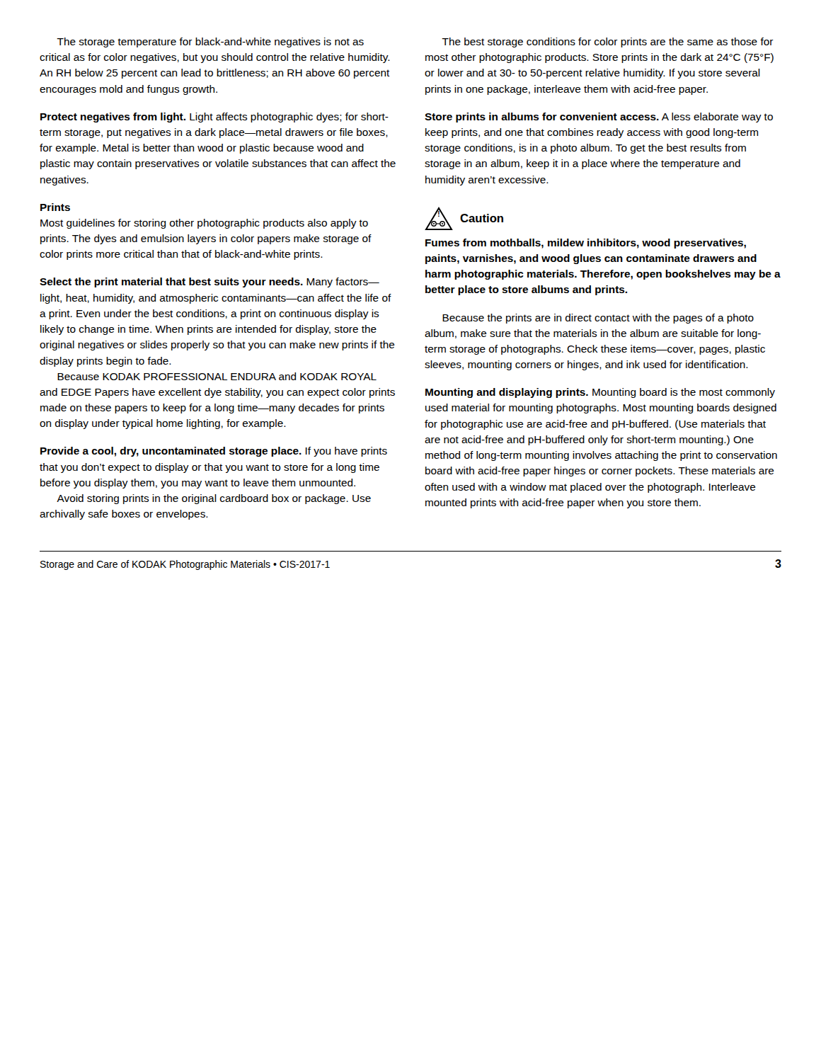The storage temperature for black-and-white negatives is not as critical as for color negatives, but you should control the relative humidity. An RH below 25 percent can lead to brittleness; an RH above 60 percent encourages mold and fungus growth.
Protect negatives from light. Light affects photographic dyes; for short-term storage, put negatives in a dark place—metal drawers or file boxes, for example. Metal is better than wood or plastic because wood and plastic may contain preservatives or volatile substances that can affect the negatives.
Prints
Most guidelines for storing other photographic products also apply to prints. The dyes and emulsion layers in color papers make storage of color prints more critical than that of black-and-white prints.
Select the print material that best suits your needs. Many factors—light, heat, humidity, and atmospheric contaminants—can affect the life of a print. Even under the best conditions, a print on continuous display is likely to change in time. When prints are intended for display, store the original negatives or slides properly so that you can make new prints if the display prints begin to fade.
Because KODAK PROFESSIONAL ENDURA and KODAK ROYAL and EDGE Papers have excellent dye stability, you can expect color prints made on these papers to keep for a long time—many decades for prints on display under typical home lighting, for example.
Provide a cool, dry, uncontaminated storage place. If you have prints that you don’t expect to display or that you want to store for a long time before you display them, you may want to leave them unmounted.
Avoid storing prints in the original cardboard box or package. Use archivally safe boxes or envelopes.
The best storage conditions for color prints are the same as those for most other photographic products. Store prints in the dark at 24°C (75°F) or lower and at 30- to 50-percent relative humidity. If you store several prints in one package, interleave them with acid-free paper.
Store prints in albums for convenient access. A less elaborate way to keep prints, and one that combines ready access with good long-term storage conditions, is in a photo album. To get the best results from storage in an album, keep it in a place where the temperature and humidity aren’t excessive.
! Caution
Fumes from mothballs, mildew inhibitors, wood preservatives, paints, varnishes, and wood glues can contaminate drawers and harm photographic materials. Therefore, open bookshelves may be a better place to store albums and prints.
Because the prints are in direct contact with the pages of a photo album, make sure that the materials in the album are suitable for long-term storage of photographs. Check these items—cover, pages, plastic sleeves, mounting corners or hinges, and ink used for identification.
Mounting and displaying prints. Mounting board is the most commonly used material for mounting photographs. Most mounting boards designed for photographic use are acid-free and pH-buffered. (Use materials that are not acid-free and pH-buffered only for short-term mounting.) One method of long-term mounting involves attaching the print to conservation board with acid-free paper hinges or corner pockets. These materials are often used with a window mat placed over the photograph. Interleave mounted prints with acid-free paper when you store them.
Storage and Care of KODAK Photographic Materials • CIS-2017-1
3